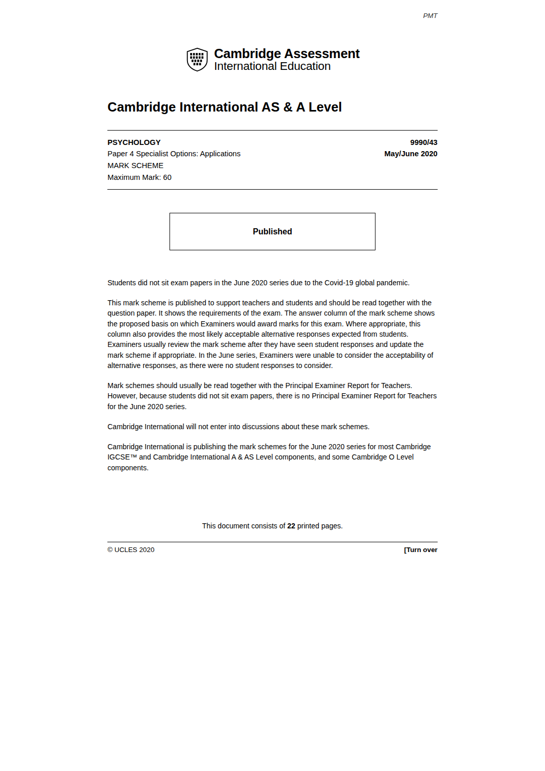PMT
Cambridge Assessment
International Education
Cambridge International AS & A Level
PSYCHOLOGY
9990/43
Paper 4 Specialist Options: Applications
May/June 2020
MARK SCHEME
Maximum Mark: 60
Published
Students did not sit exam papers in the June 2020 series due to the Covid-19 global pandemic.
This mark scheme is published to support teachers and students and should be read together with the question paper. It shows the requirements of the exam. The answer column of the mark scheme shows the proposed basis on which Examiners would award marks for this exam. Where appropriate, this column also provides the most likely acceptable alternative responses expected from students. Examiners usually review the mark scheme after they have seen student responses and update the mark scheme if appropriate. In the June series, Examiners were unable to consider the acceptability of alternative responses, as there were no student responses to consider.
Mark schemes should usually be read together with the Principal Examiner Report for Teachers. However, because students did not sit exam papers, there is no Principal Examiner Report for Teachers for the June 2020 series.
Cambridge International will not enter into discussions about these mark schemes.
Cambridge International is publishing the mark schemes for the June 2020 series for most Cambridge IGCSE™ and Cambridge International A & AS Level components, and some Cambridge O Level components.
This document consists of 22 printed pages.
© UCLES 2020
[Turn over